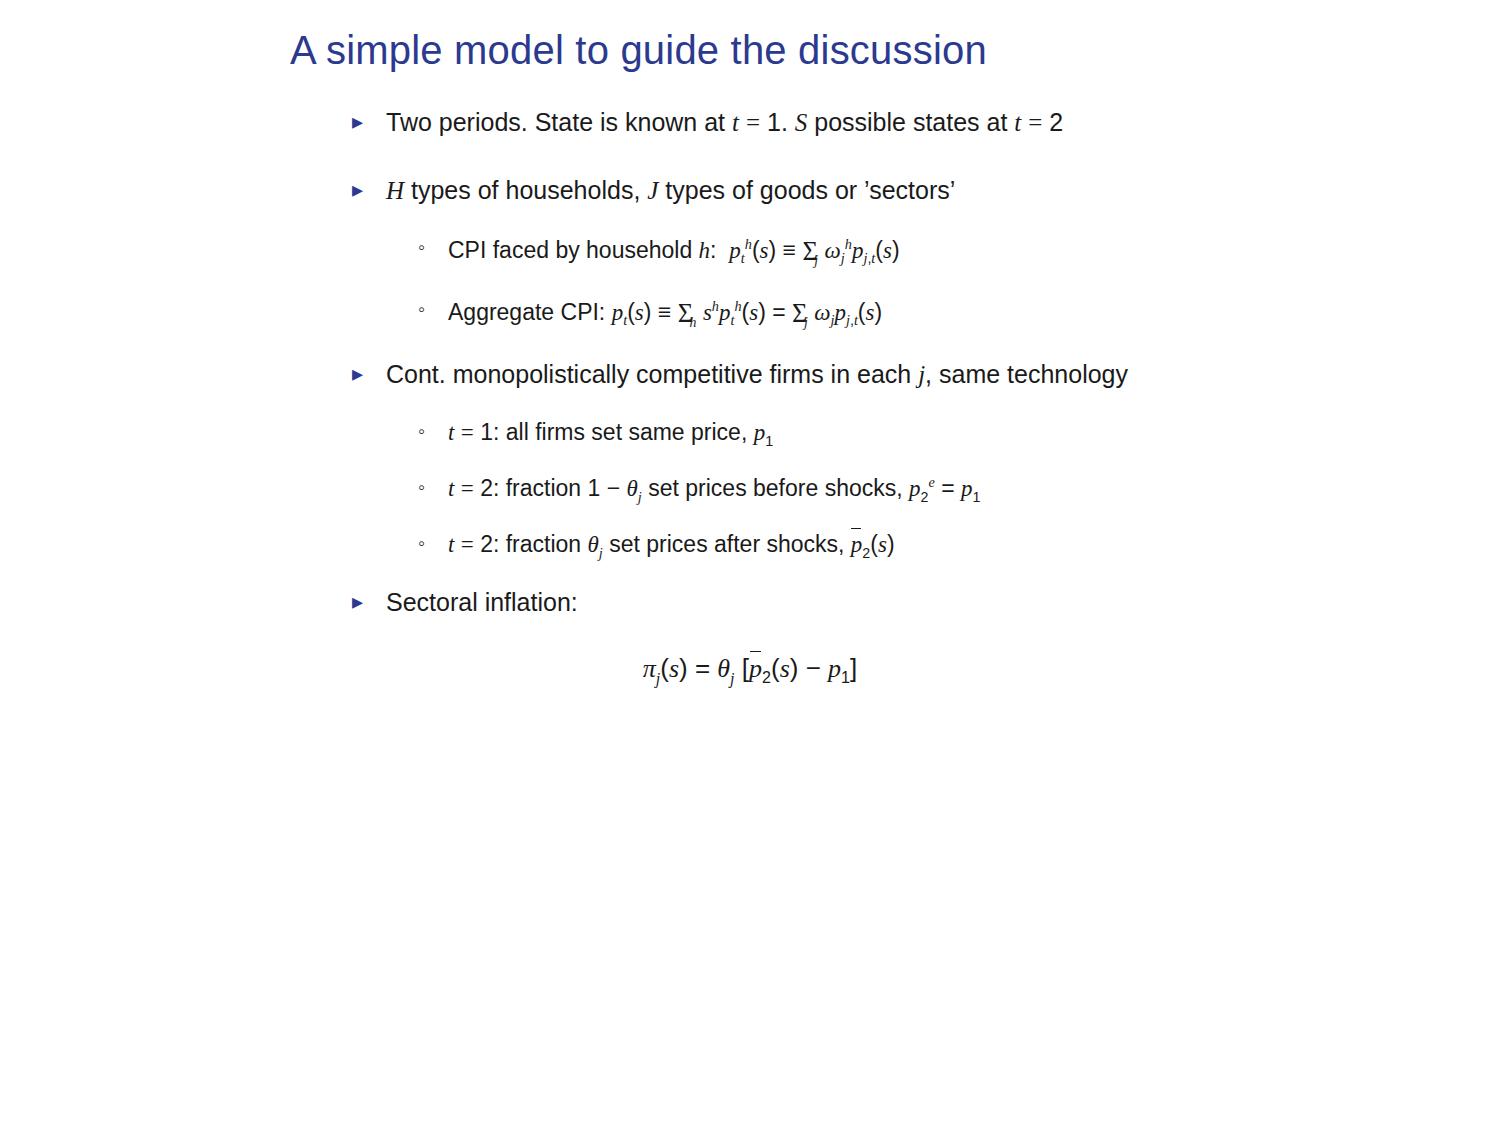A simple model to guide the discussion
Two periods. State is known at t = 1. S possible states at t = 2
H types of households, J types of goods or ’sectors’
CPI faced by household h: pth(s) ≡ Σj ωjhpj,t(s)
Aggregate CPI: pt(s) ≡ Σh shpth(s) = Σj ωjpj,t(s)
Cont. monopolistically competitive firms in each j, same technology
t = 1: all firms set same price, p1
t = 2: fraction 1 − θj set prices before shocks, p2e = p1
t = 2: fraction θj set prices after shocks, p2(s)
Sectoral inflation:
πj(s) = θj [p2(s) − p1]